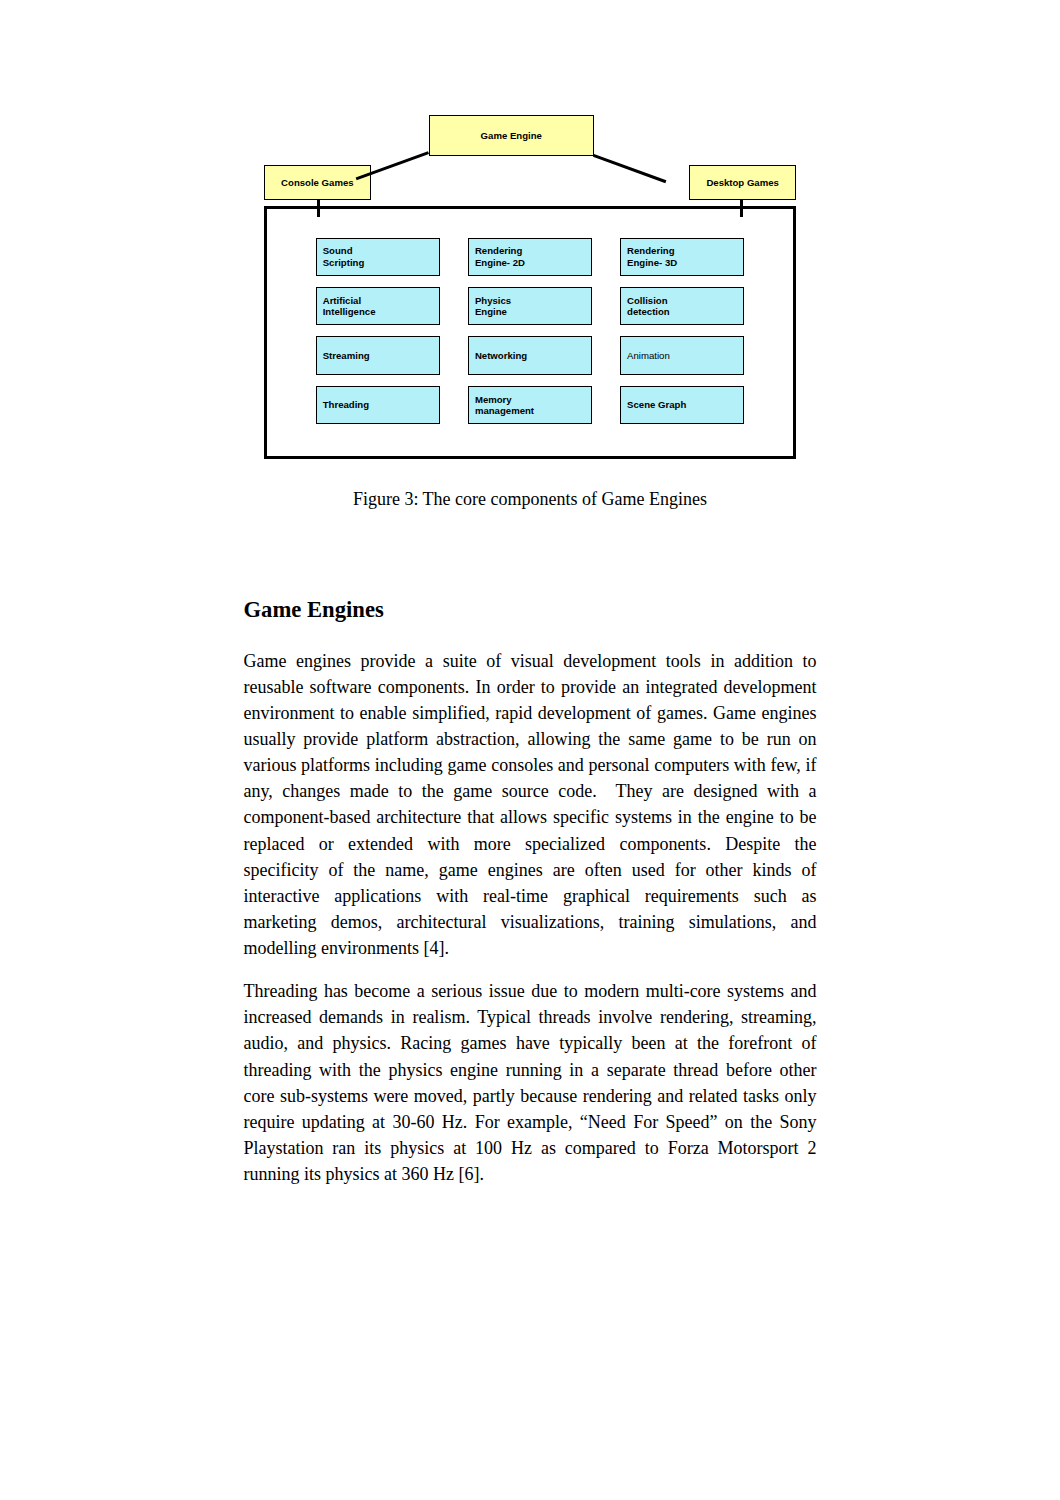Game Engine
Console Games
Desktop Games
| Sound Scripting | Rendering Engine- 2D | Rendering Engine- 3D |
| Artificial Intelligence | Physics Engine | Collision detection |
| Streaming | Networking | Animation |
| Threading | Memory management | Scene Graph |
Figure 3: The core components of Game Engines
Game Engines
Game engines provide a suite of visual development tools in addition to reusable software components. In order to provide an integrated development environment to enable simplified, rapid development of games. Game engines usually provide platform abstraction, allowing the same game to be run on various platforms including game consoles and personal computers with few, if any, changes made to the game source code. They are designed with a component-based architecture that allows specific systems in the engine to be replaced or extended with more specialized components. Despite the specificity of the name, game engines are often used for other kinds of interactive applications with real-time graphical requirements such as marketing demos, architectural visualizations, training simulations, and modelling environments [4].
Threading has become a serious issue due to modern multi-core systems and increased demands in realism. Typical threads involve rendering, streaming, audio, and physics. Racing games have typically been at the forefront of threading with the physics engine running in a separate thread before other core sub-systems were moved, partly because rendering and related tasks only require updating at 30-60 Hz. For example, “Need For Speed” on the Sony Playstation ran its physics at 100 Hz as compared to Forza Motorsport 2 running its physics at 360 Hz [6].